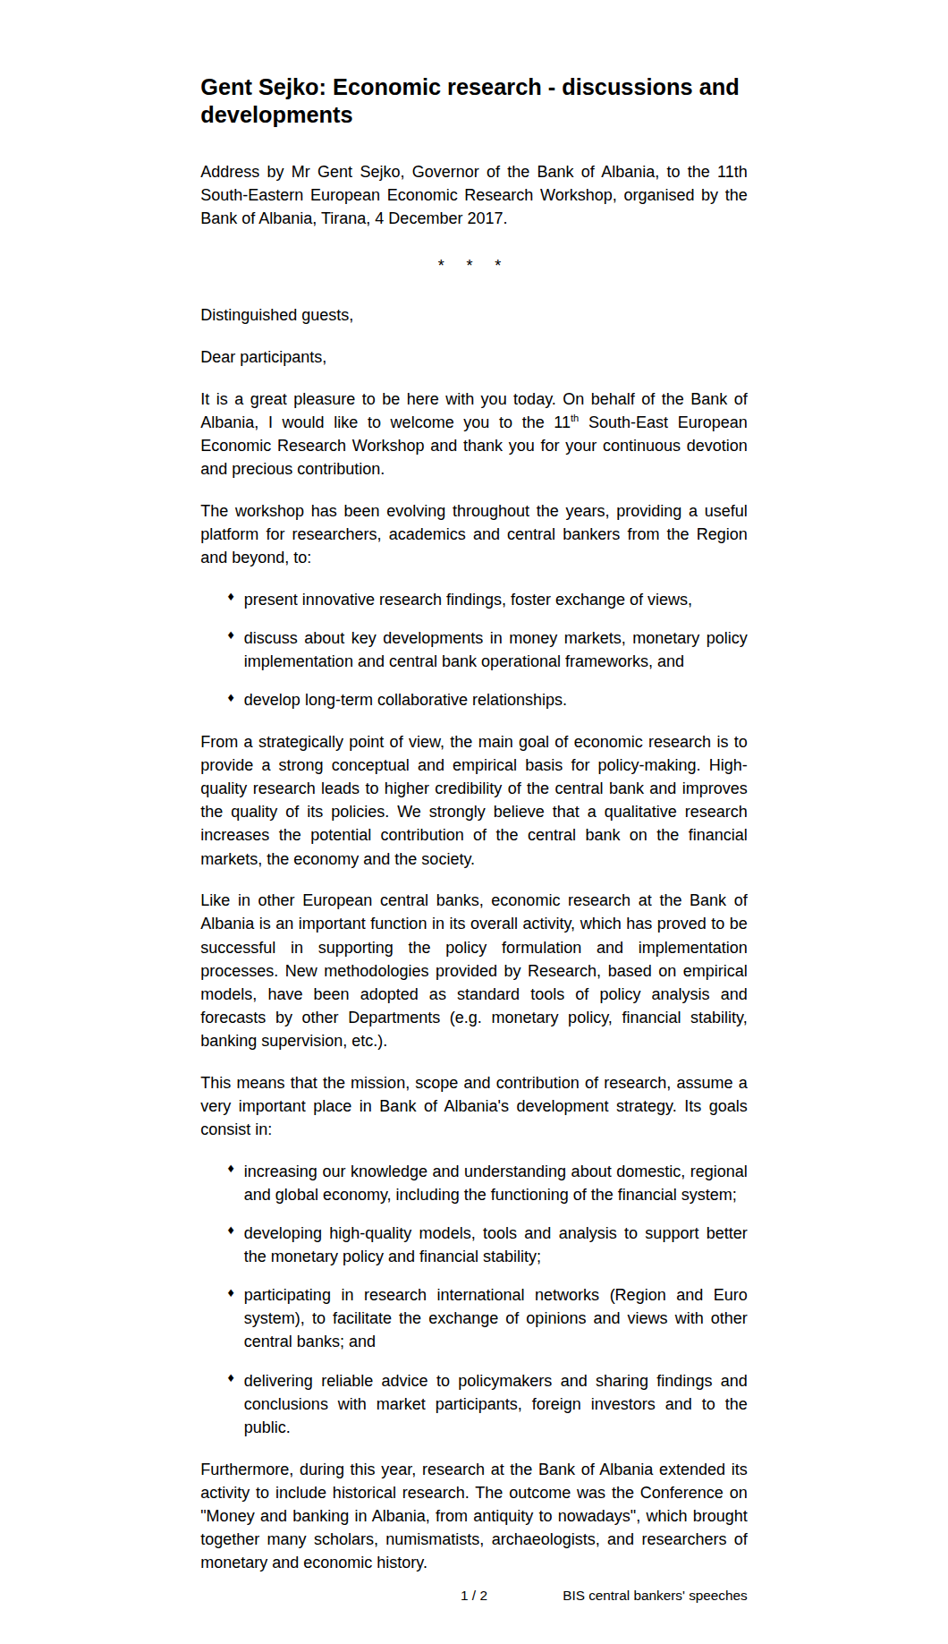Gent Sejko: Economic research - discussions and developments
Address by Mr Gent Sejko, Governor of the Bank of Albania, to the 11th South-Eastern European Economic Research Workshop, organised by the Bank of Albania, Tirana, 4 December 2017.
* * *
Distinguished guests,
Dear participants,
It is a great pleasure to be here with you today. On behalf of the Bank of Albania, I would like to welcome you to the 11th South-East European Economic Research Workshop and thank you for your continuous devotion and precious contribution.
The workshop has been evolving throughout the years, providing a useful platform for researchers, academics and central bankers from the Region and beyond, to:
present innovative research findings, foster exchange of views,
discuss about key developments in money markets, monetary policy implementation and central bank operational frameworks, and
develop long-term collaborative relationships.
From a strategically point of view, the main goal of economic research is to provide a strong conceptual and empirical basis for policy-making. High-quality research leads to higher credibility of the central bank and improves the quality of its policies. We strongly believe that a qualitative research increases the potential contribution of the central bank on the financial markets, the economy and the society.
Like in other European central banks, economic research at the Bank of Albania is an important function in its overall activity, which has proved to be successful in supporting the policy formulation and implementation processes. New methodologies provided by Research, based on empirical models, have been adopted as standard tools of policy analysis and forecasts by other Departments (e.g. monetary policy, financial stability, banking supervision, etc.).
This means that the mission, scope and contribution of research, assume a very important place in Bank of Albania's development strategy. Its goals consist in:
increasing our knowledge and understanding about domestic, regional and global economy, including the functioning of the financial system;
developing high-quality models, tools and analysis to support better the monetary policy and financial stability;
participating in research international networks (Region and Euro system), to facilitate the exchange of opinions and views with other central banks; and
delivering reliable advice to policymakers and sharing findings and conclusions with market participants, foreign investors and to the public.
Furthermore, during this year, research at the Bank of Albania extended its activity to include historical research. The outcome was the Conference on "Money and banking in Albania, from antiquity to nowadays", which brought together many scholars, numismatists, archaeologists, and researchers of monetary and economic history.
1 / 2
BIS central bankers' speeches